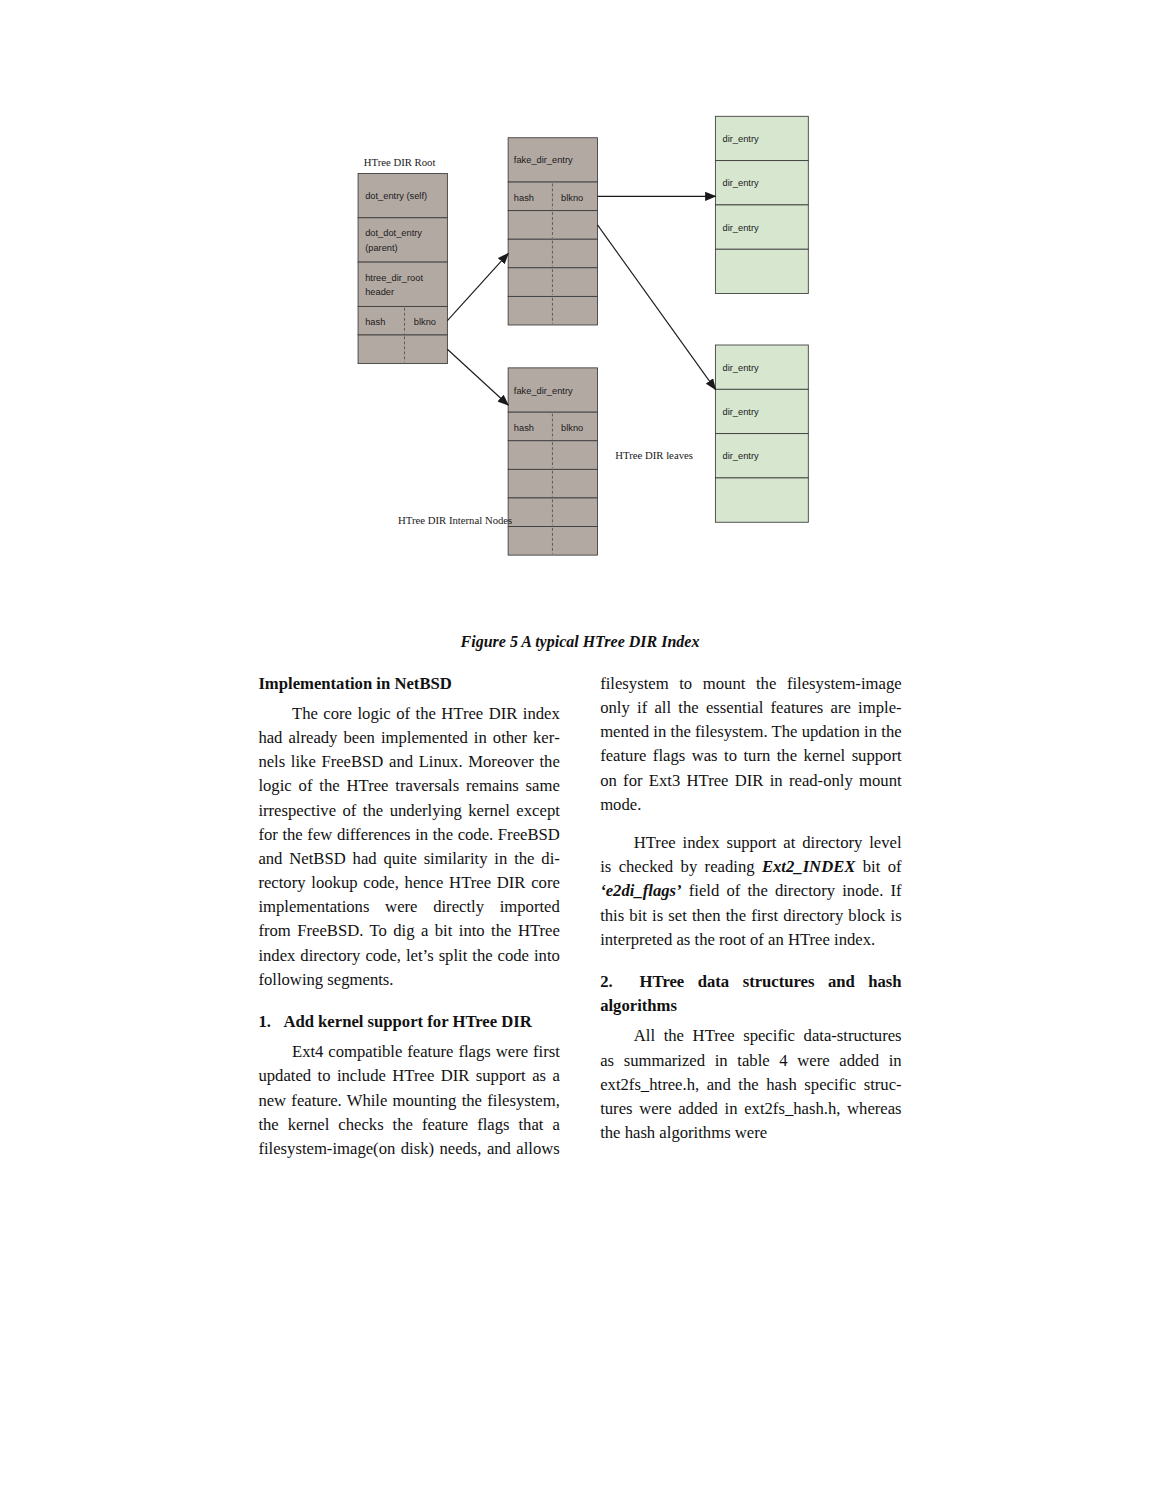A typical HTree DIR Index Diagram showing an HTree directory root with dot entry, dot dot entry, htree dir root header and hash/blkno pairs, pointing to HTree DIR internal nodes containing fake_dir_entry and hash/blkno pairs, which in turn point to HTree DIR leaves containing dir_entry blocks. HTree DIR Root dot_entry (self) dot_dot_entry (parent) htree_dir_root header hash blkno fake_dir_entry hash blkno fake_dir_entry hash blkno HTree DIR Internal Nodes dir_entry dir_entry dir_entry dir_entry dir_entry dir_entry HTree DIR leaves
Figure 5 A typical HTree DIR Index
Implementation in NetBSD
The core logic of the HTree DIR index had already been implemented in other kernels like FreeBSD and Linux. Moreover the logic of the HTree traversals remains same irrespective of the underlying kernel except for the few differences in the code. FreeBSD and NetBSD had quite similarity in the directory lookup code, hence HTree DIR core implementations were directly imported from FreeBSD. To dig a bit into the HTree index directory code, let’s split the code into following segments.
1. Add kernel support for HTree DIR
Ext4 compatible feature flags were first updated to include HTree DIR support as a new feature. While mounting the filesystem, the kernel checks the feature flags that a filesystem-image(on disk) needs, and allows filesystem to mount the filesystem-image only if all the essential features are implemented in the filesystem. The updation in the feature flags was to turn the kernel support on for Ext3 HTree DIR in read-only mount mode.
HTree index support at directory level is checked by reading Ext2_INDEX bit of ‘e2di_flags’ field of the directory inode. If this bit is set then the first directory block is interpreted as the root of an HTree index.
2. HTree data structures and hash algorithms
All the HTree specific data-structures as summarized in table 4 were added in ext2fs_htree.h, and the hash specific structures were added in ext2fs_hash.h, whereas the hash algorithms were